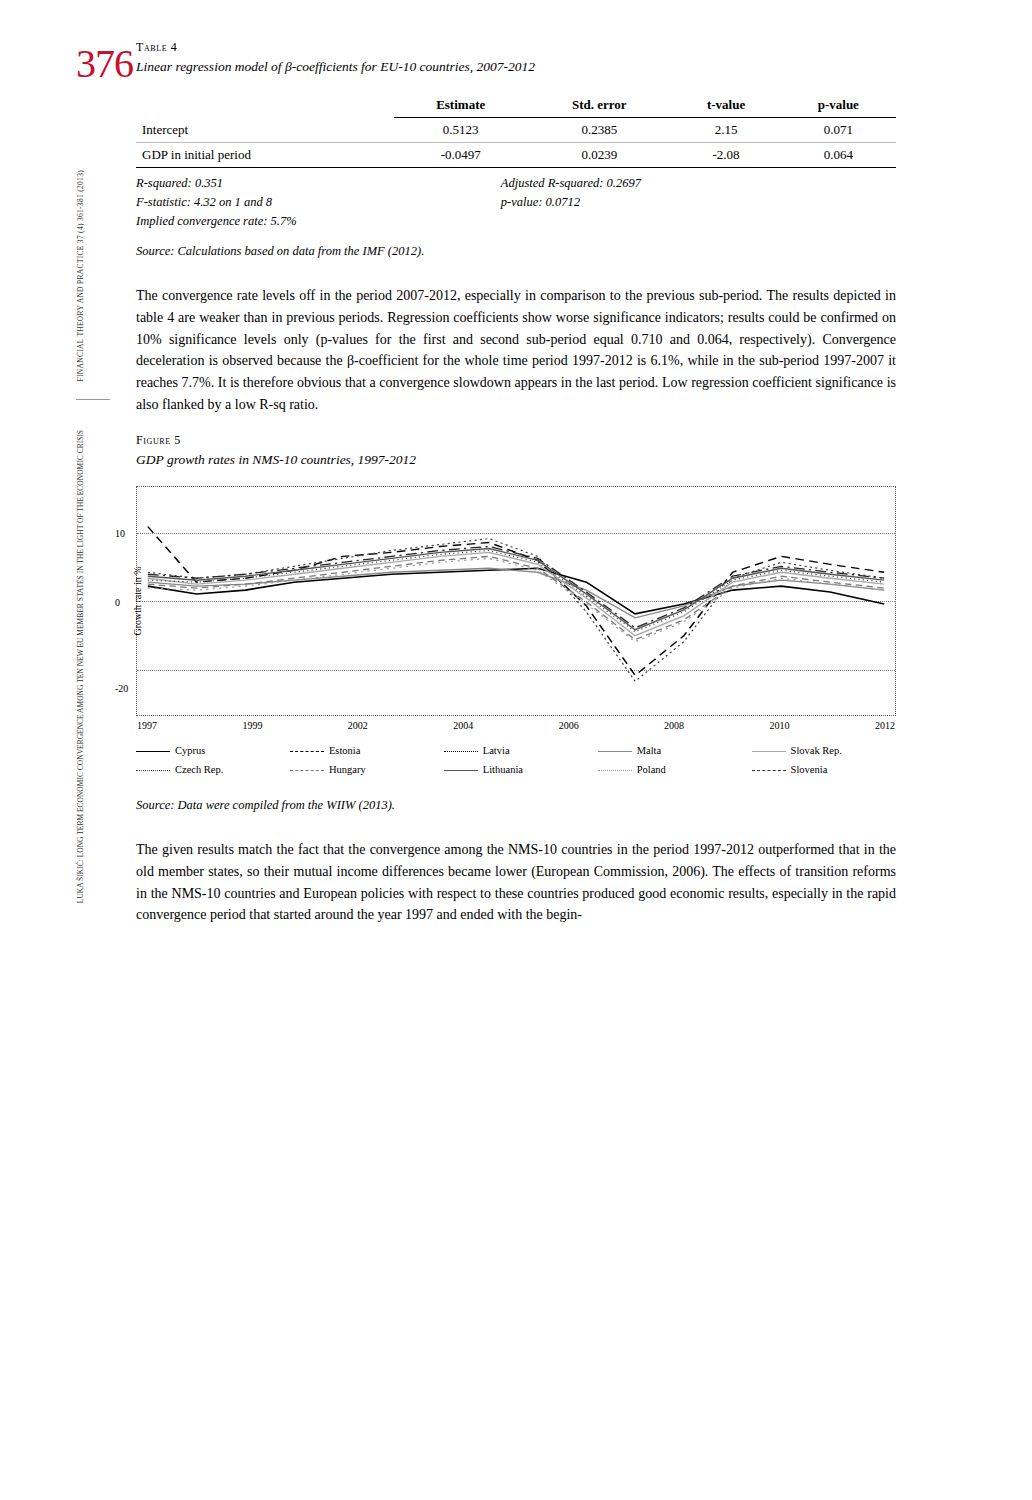376
Financial Theory and Practice 37 (4) 361-381 (2013)
Luka Šikić: Long term economic convergence among ten new EU member states in the light of the economic crisis
Table 4
Linear regression model of β-coefficients for EU-10 countries, 2007-2012
| | Estimate | Std. error | t-value | p-value |
| --- | --- | --- | --- | --- |
| Intercept | 0.5123 | 0.2385 | 2.15 | 0.071 |
| GDP in initial period | -0.0497 | 0.0239 | -2.08 | 0.064 |
R-squared: 0.351 Adjusted R-squared: 0.2697
F-statistic: 4.32 on 1 and 8 p-value: 0.0712
Implied convergence rate: 5.7%
Source: Calculations based on data from the IMF (2012).
The convergence rate levels off in the period 2007-2012, especially in comparison to the previous sub-period. The results depicted in table 4 are weaker than in previous periods. Regression coefficients show worse significance indicators; results could be confirmed on 10% significance levels only (p-values for the first and second sub-period equal 0.710 and 0.064, respectively). Convergence deceleration is observed because the β-coefficient for the whole time period 1997-2012 is 6.1%, while in the sub-period 1997-2007 it reaches 7.7%. It is therefore obvious that a convergence slowdown appears in the last period. Low regression coefficient significance is also flanked by a low R-sq ratio.
Figure 5
GDP growth rates in NMS-10 countries, 1997-2012
Growth rate in %
10
0
-20
19971999200220042006200820102012
Cyprus
Estonia
Latvia
Malta
Slovak Rep.
Czech Rep.
Hungary
Lithuania
Poland
Slovenia
Source: Data were compiled from the WIIW (2013).
The given results match the fact that the convergence among the NMS-10 countries in the period 1997-2012 outperformed that in the old member states, so their mutual income differences became lower (European Commission, 2006). The effects of transition reforms in the NMS-10 countries and European policies with respect to these countries produced good economic results, especially in the rapid convergence period that started around the year 1997 and ended with the begin-